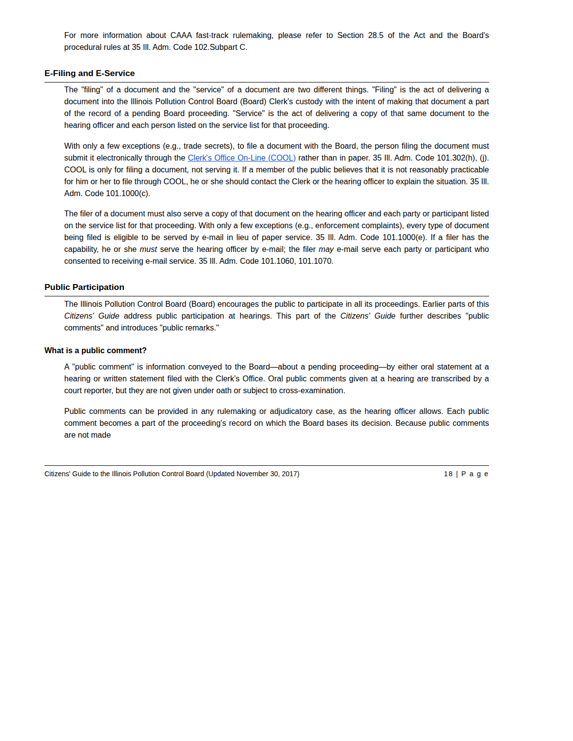For more information about CAAA fast-track rulemaking, please refer to Section 28.5 of the Act and the Board's procedural rules at 35 Ill. Adm. Code 102.Subpart C.
E-Filing and E-Service
The "filing" of a document and the "service" of a document are two different things. "Filing" is the act of delivering a document into the Illinois Pollution Control Board (Board) Clerk's custody with the intent of making that document a part of the record of a pending Board proceeding. "Service" is the act of delivering a copy of that same document to the hearing officer and each person listed on the service list for that proceeding.
With only a few exceptions (e.g., trade secrets), to file a document with the Board, the person filing the document must submit it electronically through the Clerk's Office On-Line (COOL) rather than in paper. 35 Ill. Adm. Code 101.302(h), (j). COOL is only for filing a document, not serving it. If a member of the public believes that it is not reasonably practicable for him or her to file through COOL, he or she should contact the Clerk or the hearing officer to explain the situation. 35 Ill. Adm. Code 101.1000(c).
The filer of a document must also serve a copy of that document on the hearing officer and each party or participant listed on the service list for that proceeding. With only a few exceptions (e.g., enforcement complaints), every type of document being filed is eligible to be served by e-mail in lieu of paper service. 35 Ill. Adm. Code 101.1000(e). If a filer has the capability, he or she must serve the hearing officer by e-mail; the filer may e-mail serve each party or participant who consented to receiving e-mail service. 35 Ill. Adm. Code 101.1060, 101.1070.
Public Participation
The Illinois Pollution Control Board (Board) encourages the public to participate in all its proceedings. Earlier parts of this Citizens' Guide address public participation at hearings. This part of the Citizens' Guide further describes "public comments" and introduces "public remarks."
What is a public comment?
A "public comment" is information conveyed to the Board—about a pending proceeding—by either oral statement at a hearing or written statement filed with the Clerk's Office. Oral public comments given at a hearing are transcribed by a court reporter, but they are not given under oath or subject to cross-examination.
Public comments can be provided in any rulemaking or adjudicatory case, as the hearing officer allows. Each public comment becomes a part of the proceeding's record on which the Board bases its decision. Because public comments are not made
Citizens' Guide to the Illinois Pollution Control Board (Updated November 30, 2017) 18 | P a g e